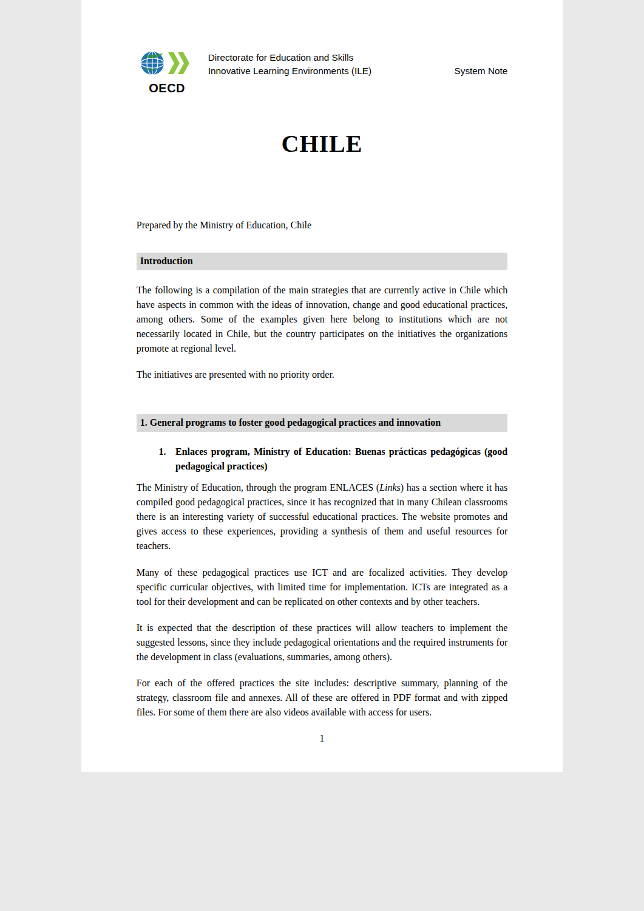OECD
Directorate for Education and Skills
Innovative Learning Environments (ILE) System Note
CHILE
Prepared by the Ministry of Education, Chile
Introduction
The following is a compilation of the main strategies that are currently active in Chile which have aspects in common with the ideas of innovation, change and good educational practices, among others. Some of the examples given here belong to institutions which are not necessarily located in Chile, but the country participates on the initiatives the organizations promote at regional level.
The initiatives are presented with no priority order.
1. General programs to foster good pedagogical practices and innovation
Enlaces program, Ministry of Education: Buenas prácticas pedagógicas (good pedagogical practices)
The Ministry of Education, through the program ENLACES (Links) has a section where it has compiled good pedagogical practices, since it has recognized that in many Chilean classrooms there is an interesting variety of successful educational practices. The website promotes and gives access to these experiences, providing a synthesis of them and useful resources for teachers.
Many of these pedagogical practices use ICT and are focalized activities. They develop specific curricular objectives, with limited time for implementation. ICTs are integrated as a tool for their development and can be replicated on other contexts and by other teachers.
It is expected that the description of these practices will allow teachers to implement the suggested lessons, since they include pedagogical orientations and the required instruments for the development in class (evaluations, summaries, among others).
For each of the offered practices the site includes: descriptive summary, planning of the strategy, classroom file and annexes. All of these are offered in PDF format and with zipped files. For some of them there are also videos available with access for users.
1